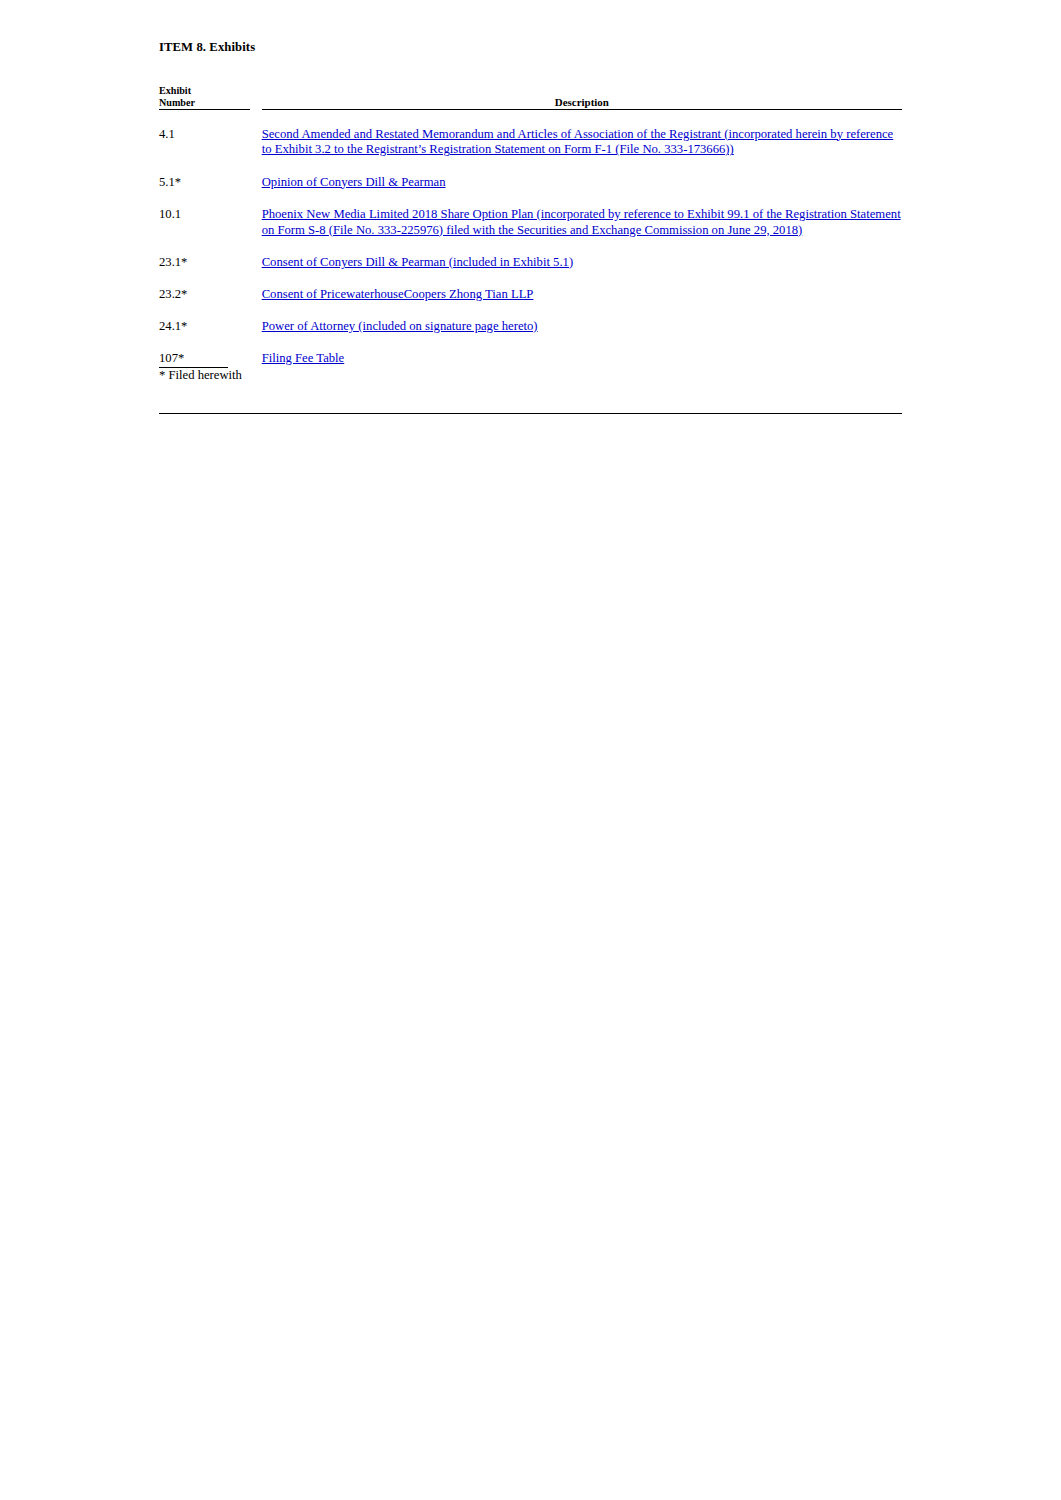ITEM 8. Exhibits
| Exhibit Number | | Description |
| --- | --- | --- |
| 4.1 | | Second Amended and Restated Memorandum and Articles of Association of the Registrant (incorporated herein by reference to Exhibit 3.2 to the Registrant’s Registration Statement on Form F-1 (File No. 333-173666)) |
| 5.1* | | Opinion of Conyers Dill & Pearman |
| 10.1 | | Phoenix New Media Limited 2018 Share Option Plan (incorporated by reference to Exhibit 99.1 of the Registration Statement on Form S-8 (File No. 333-225976) filed with the Securities and Exchange Commission on June 29, 2018) |
| 23.1* | | Consent of Conyers Dill & Pearman (included in Exhibit 5.1) |
| 23.2* | | Consent of PricewaterhouseCoopers Zhong Tian LLP |
| 24.1* | | Power of Attorney (included on signature page hereto) |
| 107* | | Filing Fee Table |
* Filed herewith